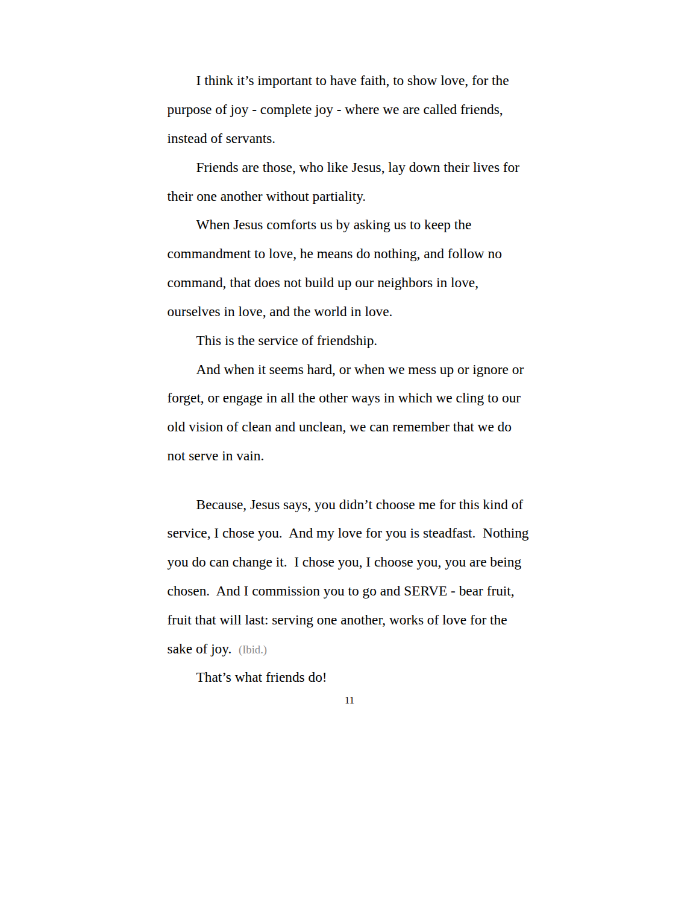I think it’s important to have faith, to show love, for the purpose of joy - complete joy - where we are called friends, instead of servants.
Friends are those, who like Jesus, lay down their lives for their one another without partiality.
When Jesus comforts us by asking us to keep the commandment to love, he means do nothing, and follow no command, that does not build up our neighbors in love, ourselves in love, and the world in love.
This is the service of friendship.
And when it seems hard, or when we mess up or ignore or forget, or engage in all the other ways in which we cling to our old vision of clean and unclean, we can remember that we do not serve in vain.
Because, Jesus says, you didn’t choose me for this kind of service, I chose you. And my love for you is steadfast. Nothing you do can change it. I chose you, I choose you, you are being chosen. And I commission you to go and SERVE - bear fruit, fruit that will last: serving one another, works of love for the sake of joy. (Ibid.)
That’s what friends do!
11